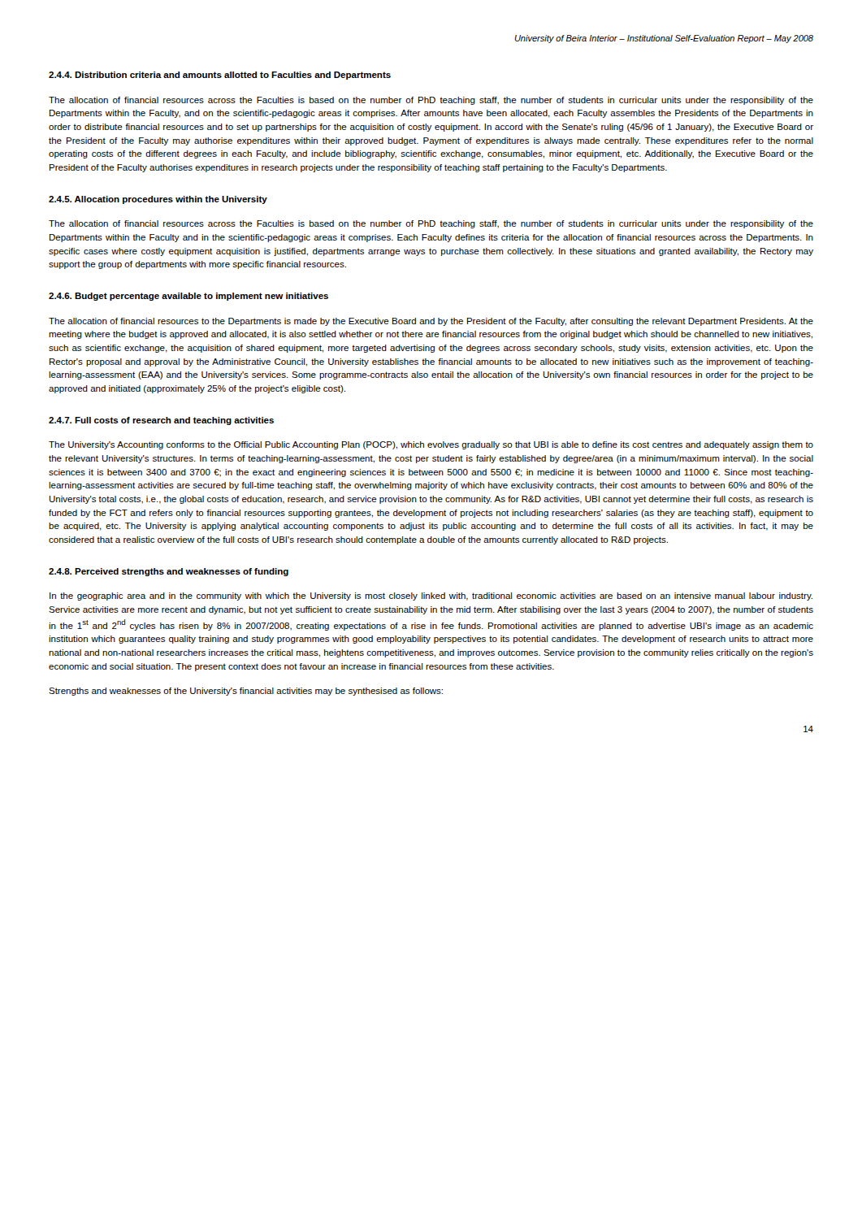University of Beira Interior – Institutional Self-Evaluation Report – May 2008
2.4.4. Distribution criteria and amounts allotted to Faculties and Departments
The allocation of financial resources across the Faculties is based on the number of PhD teaching staff, the number of students in curricular units under the responsibility of the Departments within the Faculty, and on the scientific-pedagogic areas it comprises. After amounts have been allocated, each Faculty assembles the Presidents of the Departments in order to distribute financial resources and to set up partnerships for the acquisition of costly equipment. In accord with the Senate's ruling (45/96 of 1 January), the Executive Board or the President of the Faculty may authorise expenditures within their approved budget. Payment of expenditures is always made centrally. These expenditures refer to the normal operating costs of the different degrees in each Faculty, and include bibliography, scientific exchange, consumables, minor equipment, etc. Additionally, the Executive Board or the President of the Faculty authorises expenditures in research projects under the responsibility of teaching staff pertaining to the Faculty's Departments.
2.4.5. Allocation procedures within the University
The allocation of financial resources across the Faculties is based on the number of PhD teaching staff, the number of students in curricular units under the responsibility of the Departments within the Faculty and in the scientific-pedagogic areas it comprises. Each Faculty defines its criteria for the allocation of financial resources across the Departments. In specific cases where costly equipment acquisition is justified, departments arrange ways to purchase them collectively. In these situations and granted availability, the Rectory may support the group of departments with more specific financial resources.
2.4.6. Budget percentage available to implement new initiatives
The allocation of financial resources to the Departments is made by the Executive Board and by the President of the Faculty, after consulting the relevant Department Presidents. At the meeting where the budget is approved and allocated, it is also settled whether or not there are financial resources from the original budget which should be channelled to new initiatives, such as scientific exchange, the acquisition of shared equipment, more targeted advertising of the degrees across secondary schools, study visits, extension activities, etc. Upon the Rector's proposal and approval by the Administrative Council, the University establishes the financial amounts to be allocated to new initiatives such as the improvement of teaching-learning-assessment (EAA) and the University's services. Some programme-contracts also entail the allocation of the University's own financial resources in order for the project to be approved and initiated (approximately 25% of the project's eligible cost).
2.4.7. Full costs of research and teaching activities
The University's Accounting conforms to the Official Public Accounting Plan (POCP), which evolves gradually so that UBI is able to define its cost centres and adequately assign them to the relevant University's structures. In terms of teaching-learning-assessment, the cost per student is fairly established by degree/area (in a minimum/maximum interval). In the social sciences it is between 3400 and 3700 €; in the exact and engineering sciences it is between 5000 and 5500 €; in medicine it is between 10000 and 11000 €. Since most teaching-learning-assessment activities are secured by full-time teaching staff, the overwhelming majority of which have exclusivity contracts, their cost amounts to between 60% and 80% of the University's total costs, i.e., the global costs of education, research, and service provision to the community. As for R&D activities, UBI cannot yet determine their full costs, as research is funded by the FCT and refers only to financial resources supporting grantees, the development of projects not including researchers' salaries (as they are teaching staff), equipment to be acquired, etc. The University is applying analytical accounting components to adjust its public accounting and to determine the full costs of all its activities. In fact, it may be considered that a realistic overview of the full costs of UBI's research should contemplate a double of the amounts currently allocated to R&D projects.
2.4.8. Perceived strengths and weaknesses of funding
In the geographic area and in the community with which the University is most closely linked with, traditional economic activities are based on an intensive manual labour industry. Service activities are more recent and dynamic, but not yet sufficient to create sustainability in the mid term. After stabilising over the last 3 years (2004 to 2007), the number of students in the 1st and 2nd cycles has risen by 8% in 2007/2008, creating expectations of a rise in fee funds. Promotional activities are planned to advertise UBI's image as an academic institution which guarantees quality training and study programmes with good employability perspectives to its potential candidates. The development of research units to attract more national and non-national researchers increases the critical mass, heightens competitiveness, and improves outcomes. Service provision to the community relies critically on the region's economic and social situation. The present context does not favour an increase in financial resources from these activities.
Strengths and weaknesses of the University's financial activities may be synthesised as follows:
14